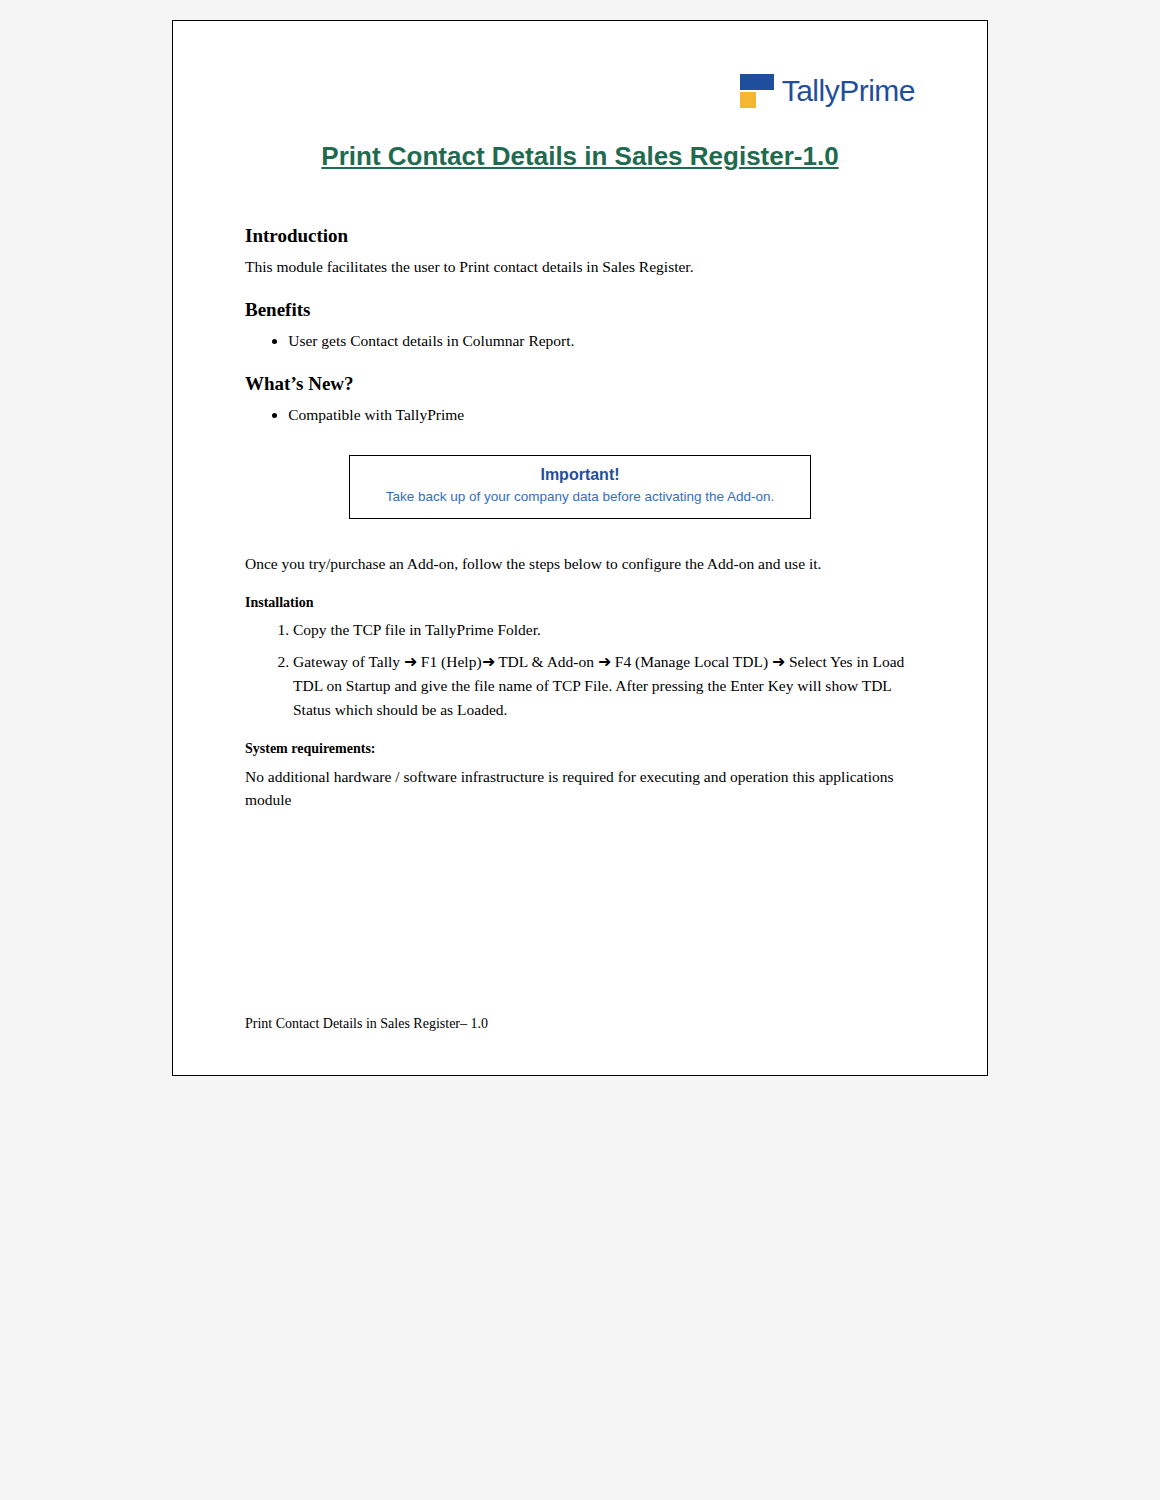TallyPrime
Print Contact Details in Sales Register-1.0
Introduction
This module facilitates the user to Print contact details in Sales Register.
Benefits
User gets Contact details in Columnar Report.
What’s New?
Compatible with TallyPrime
Important!
Take back up of your company data before activating the Add-on.
Once you try/purchase an Add-on, follow the steps below to configure the Add-on and use it.
Installation
Copy the TCP file in TallyPrime Folder.
Gateway of Tally ➜ F1 (Help)➜ TDL & Add-on ➜ F4 (Manage Local TDL) ➜ Select Yes in Load TDL on Startup and give the file name of TCP File. After pressing the Enter Key will show TDL Status which should be as Loaded.
System requirements:
No additional hardware / software infrastructure is required for executing and operation this applications module
Print Contact Details in Sales Register– 1.0